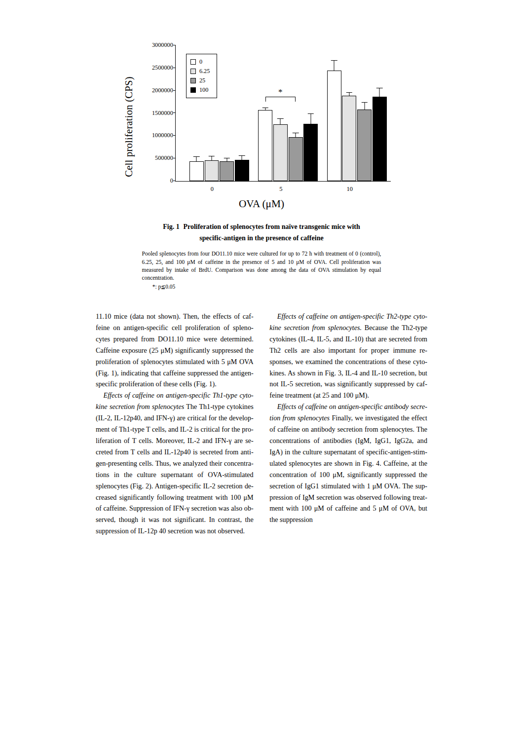Cell proliferation (CPS)
3000000
2500000
2000000
1500000
1000000
500000
0
0
6.25
25
100
0
*
5
10
OVA (μM)
Fig. 1 Proliferation of splenocytes from naïve transgenic mice with
specific-antigen in the presence of caffeine
Pooled splenocytes from four DO11.10 mice were cultured for up to 72 h with treatment of 0 (control), 6.25, 25, and 100 μM of caffeine in the presence of 5 and 10 μM of OVA. Cell proliferation was measured by intake of BrdU. Comparison was done among the data of OVA stimulation by equal concentration. *: p≦0.05
11.10 mice (data not shown). Then, the effects of caffeine on antigen-specific cell proliferation of splenocytes prepared from DO11.10 mice were determined. Caffeine exposure (25 μM) significantly suppressed the proliferation of splenocytes stimulated with 5 μM OVA (Fig. 1), indicating that caffeine suppressed the antigen-specific proliferation of these cells (Fig. 1).
Effects of caffeine on antigen-specific Th1-type cytokine secretion from splenocytes The Th1-type cytokines (IL-2, IL-12p40, and IFN-γ) are critical for the development of Th1-type T cells, and IL-2 is critical for the proliferation of T cells. Moreover, IL-2 and IFN-γ are secreted from T cells and IL-12p40 is secreted from antigen-presenting cells. Thus, we analyzed their concentrations in the culture supernatant of OVA-stimulated splenocytes (Fig. 2). Antigen-specific IL-2 secretion decreased significantly following treatment with 100 μM of caffeine. Suppression of IFN-γ secretion was also observed, though it was not significant. In contrast, the suppression of IL-12p 40 secretion was not observed.
Effects of caffeine on antigen-specific Th2-type cytokine secretion from splenocytes. Because the Th2-type cytokines (IL-4, IL-5, and IL-10) that are secreted from Th2 cells are also important for proper immune responses, we examined the concentrations of these cytokines. As shown in Fig. 3, IL-4 and IL-10 secretion, but not IL-5 secretion, was significantly suppressed by caffeine treatment (at 25 and 100 μM).
Effects of caffeine on antigen-specific antibody secretion from splenocytes Finally, we investigated the effect of caffeine on antibody secretion from splenocytes. The concentrations of antibodies (IgM, IgG1, IgG2a, and IgA) in the culture supernatant of specific-antigen-stimulated splenocytes are shown in Fig. 4. Caffeine, at the concentration of 100 μM, significantly suppressed the secretion of IgG1 stimulated with 1 μM OVA. The suppression of IgM secretion was observed following treatment with 100 μM of caffeine and 5 μM of OVA, but the suppression